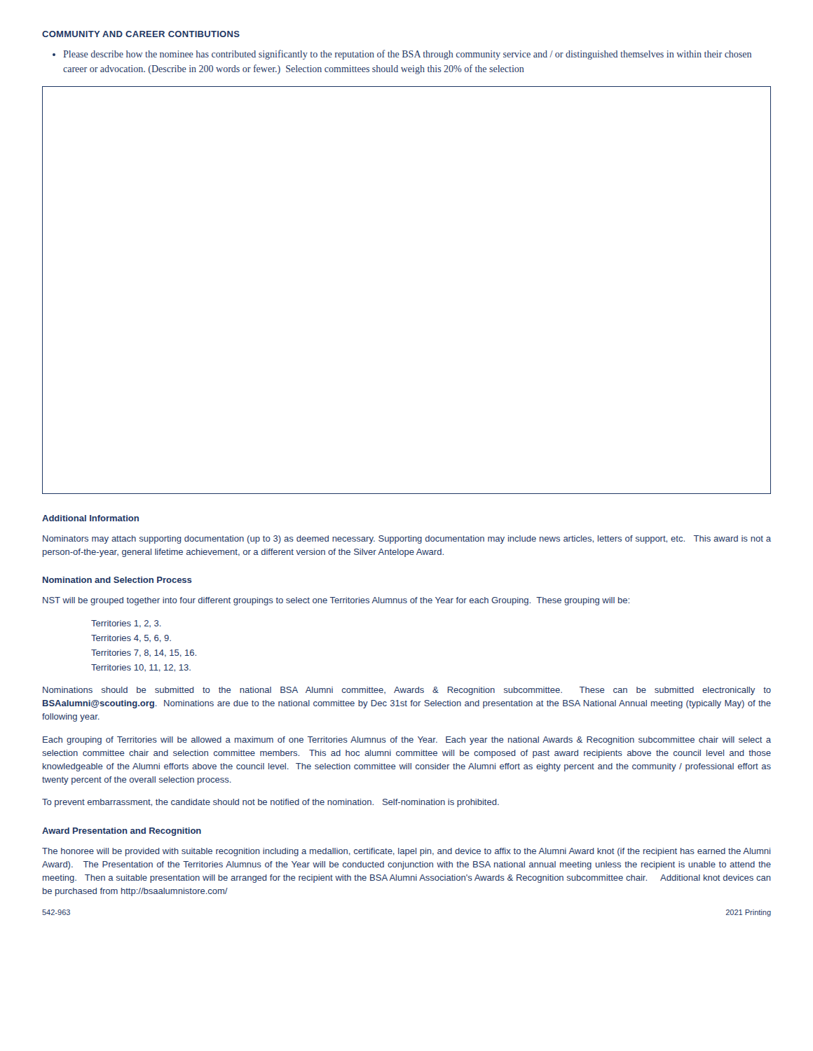Community and Career Contibutions
Please describe how the nominee has contributed significantly to the reputation of the BSA through community service and / or distinguished themselves in within their chosen career or advocation. (Describe in 200 words or fewer.) Selection committees should weigh this 20% of the selection
Additional Information
Nominators may attach supporting documentation (up to 3) as deemed necessary. Supporting documentation may include news articles, letters of support, etc. This award is not a person-of-the-year, general lifetime achievement, or a different version of the Silver Antelope Award.
Nomination and Selection Process
NST will be grouped together into four different groupings to select one Territories Alumnus of the Year for each Grouping. These grouping will be:
Territories 1, 2, 3.
Territories 4, 5, 6, 9.
Territories 7, 8, 14, 15, 16.
Territories 10, 11, 12, 13.
Nominations should be submitted to the national BSA Alumni committee, Awards & Recognition subcommittee. These can be submitted electronically to BSAalumni@scouting.org. Nominations are due to the national committee by Dec 31st for Selection and presentation at the BSA National Annual meeting (typically May) of the following year.
Each grouping of Territories will be allowed a maximum of one Territories Alumnus of the Year. Each year the national Awards & Recognition subcommittee chair will select a selection committee chair and selection committee members. This ad hoc alumni committee will be composed of past award recipients above the council level and those knowledgeable of the Alumni efforts above the council level. The selection committee will consider the Alumni effort as eighty percent and the community / professional effort as twenty percent of the overall selection process.
To prevent embarrassment, the candidate should not be notified of the nomination. Self-nomination is prohibited.
Award Presentation and Recognition
The honoree will be provided with suitable recognition including a medallion, certificate, lapel pin, and device to affix to the Alumni Award knot (if the recipient has earned the Alumni Award). The Presentation of the Territories Alumnus of the Year will be conducted conjunction with the BSA national annual meeting unless the recipient is unable to attend the meeting. Then a suitable presentation will be arranged for the recipient with the BSA Alumni Association's Awards & Recognition subcommittee chair. Additional knot devices can be purchased from http://bsaalumnistore.com/
542-963 2021 Printing